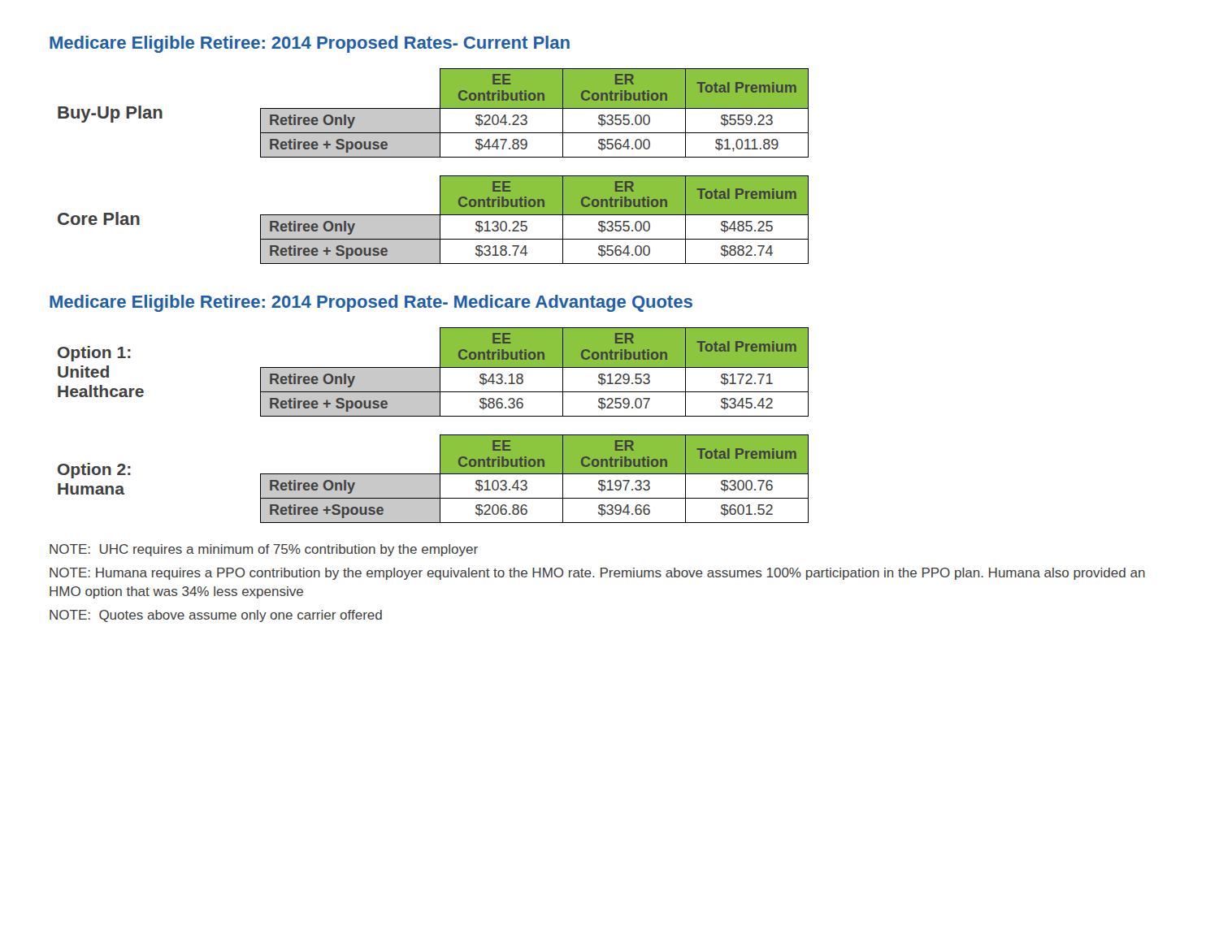Medicare Eligible Retiree: 2014 Proposed Rates- Current Plan
Buy-Up Plan
| | EE Contribution | ER Contribution | Total Premium |
| --- | --- | --- | --- |
| Retiree Only | $204.23 | $355.00 | $559.23 |
| Retiree + Spouse | $447.89 | $564.00 | $1,011.89 |
Core Plan
| | EE Contribution | ER Contribution | Total Premium |
| --- | --- | --- | --- |
| Retiree Only | $130.25 | $355.00 | $485.25 |
| Retiree + Spouse | $318.74 | $564.00 | $882.74 |
Medicare Eligible Retiree: 2014 Proposed Rate- Medicare Advantage Quotes
Option 1:
United
Healthcare
| | EE Contribution | ER Contribution | Total Premium |
| --- | --- | --- | --- |
| Retiree Only | $43.18 | $129.53 | $172.71 |
| Retiree + Spouse | $86.36 | $259.07 | $345.42 |
Option 2:
Humana
| | EE Contribution | ER Contribution | Total Premium |
| --- | --- | --- | --- |
| Retiree Only | $103.43 | $197.33 | $300.76 |
| Retiree +Spouse | $206.86 | $394.66 | $601.52 |
NOTE: UHC requires a minimum of 75% contribution by the employer
NOTE: Humana requires a PPO contribution by the employer equivalent to the HMO rate. Premiums above assumes 100% participation in the PPO plan. Humana also provided an HMO option that was 34% less expensive
NOTE: Quotes above assume only one carrier offered